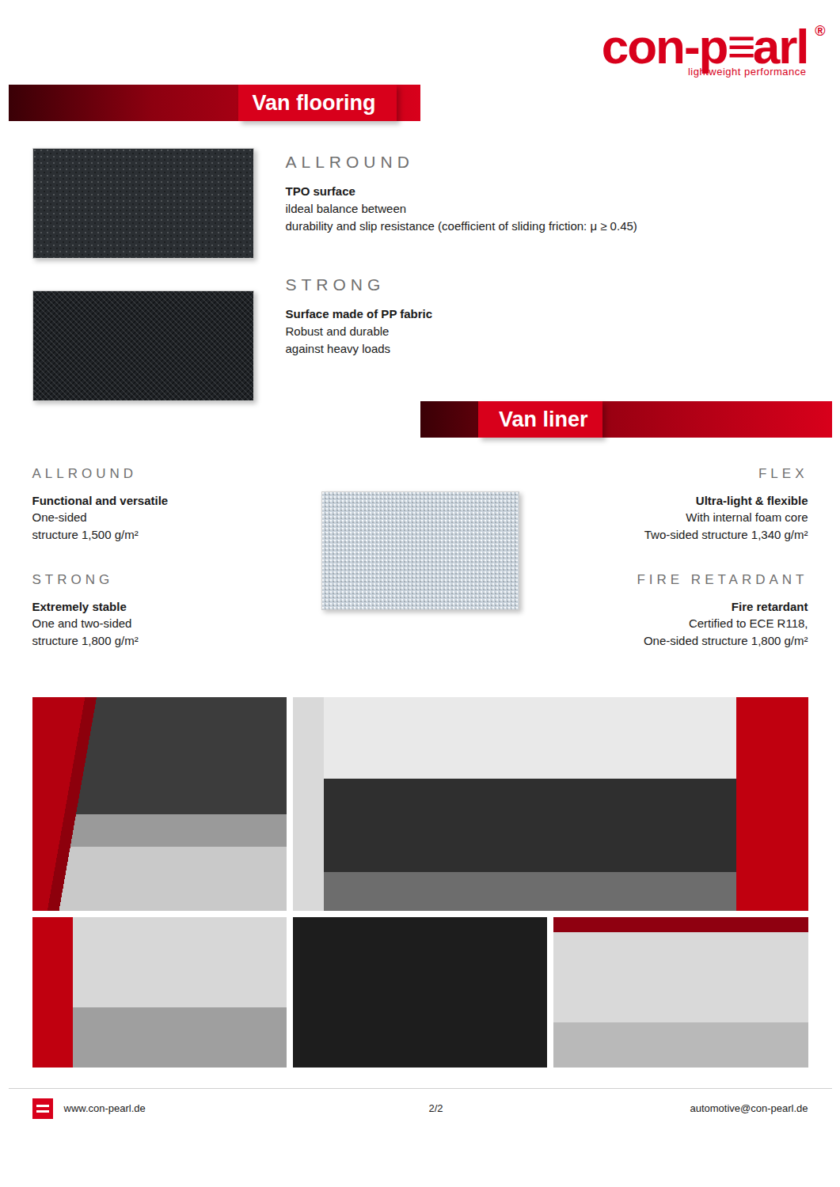con-p≡arl®
lightweight performance
Van flooring
ALLROUND
TPO surface
ildeal balance between
durability and slip resistance (coefficient of sliding friction: μ ≥ 0.45)
STRONG
Surface made of PP fabric
Robust and durable
against heavy loads
Van liner
ALLROUND
Functional and versatile
One-sided
structure 1,500 g/m²
STRONG
Extremely stable
One and two-sided
structure 1,800 g/m²
FLEX
Ultra-light & flexible
With internal foam core
Two-sided structure 1,340 g/m²
FIRE RETARDANT
Fire retardant
Certified to ECE R118,
One-sided structure 1,800 g/m²
rear sill detail
installing liner panel
side wall lining
panel with logo
cargo bay interior
www.con-pearl.de
2/2
automotive@con-pearl.de